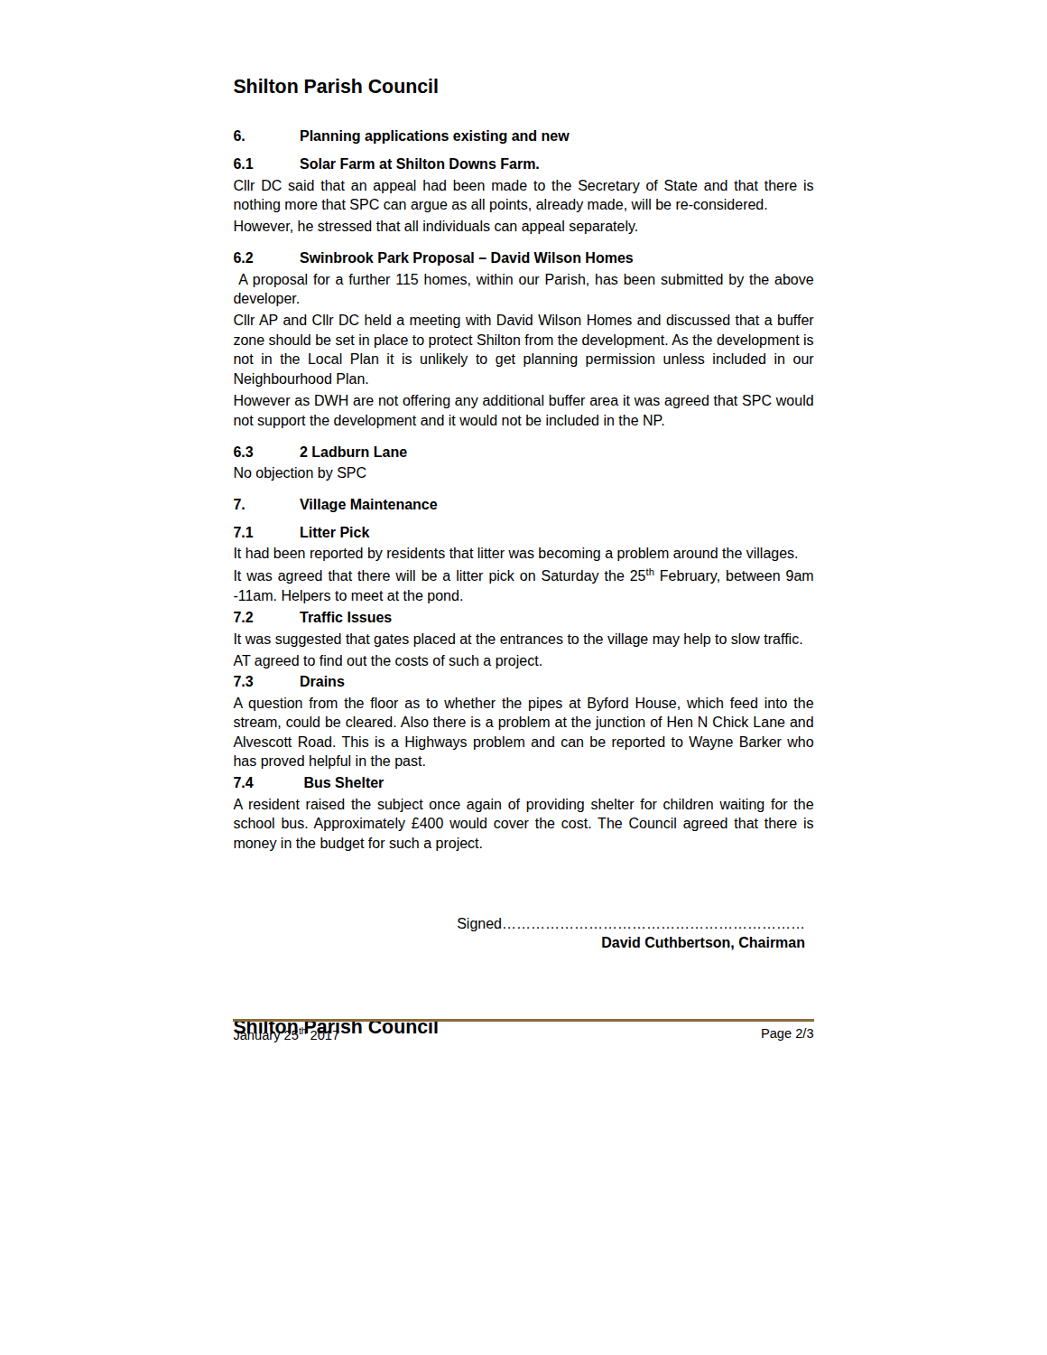Shilton Parish Council
6. Planning applications existing and new
6.1 Solar Farm at Shilton Downs Farm.
Cllr DC said that an appeal had been made to the Secretary of State and that there is nothing more that SPC can argue as all points, already made, will be re-considered.
However, he stressed that all individuals can appeal separately.
6.2 Swinbrook Park Proposal – David Wilson Homes
A proposal for a further 115 homes, within our Parish, has been submitted by the above developer.
Cllr AP and Cllr DC held a meeting with David Wilson Homes and discussed that a buffer zone should be set in place to protect Shilton from the development. As the development is not in the Local Plan it is unlikely to get planning permission unless included in our Neighbourhood Plan.
However as DWH are not offering any additional buffer area it was agreed that SPC would not support the development and it would not be included in the NP.
6.32 Ladburn Lane
No objection by SPC
7. Village Maintenance
7.1 Litter Pick
It had been reported by residents that litter was becoming a problem around the villages.
It was agreed that there will be a litter pick on Saturday the 25th February, between 9am -11am. Helpers to meet at the pond.
7.2 Traffic Issues
It was suggested that gates placed at the entrances to the village may help to slow traffic.
AT agreed to find out the costs of such a project.
7.3 Drains
A question from the floor as to whether the pipes at Byford House, which feed into the stream, could be cleared. Also there is a problem at the junction of Hen N Chick Lane and Alvescott Road. This is a Highways problem and can be reported to Wayne Barker who has proved helpful in the past.
7.4 Bus Shelter
A resident raised the subject once again of providing shelter for children waiting for the school bus. Approximately £400 would cover the cost. The Council agreed that there is money in the budget for such a project.
Signed………………………………………………………
David Cuthbertson, Chairman
Shilton Parish Council
January 25th 2017 Page 2/3